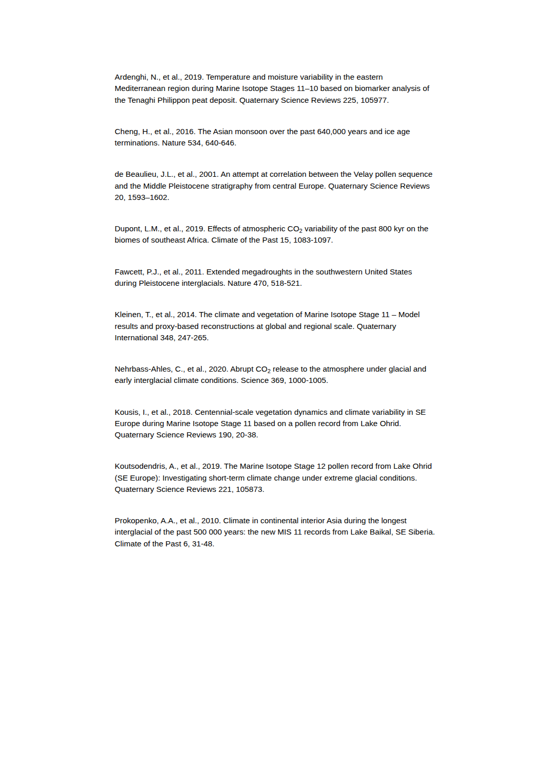Ardenghi, N., et al., 2019. Temperature and moisture variability in the eastern Mediterranean region during Marine Isotope Stages 11–10 based on biomarker analysis of the Tenaghi Philippon peat deposit. Quaternary Science Reviews 225, 105977.
Cheng, H., et al., 2016. The Asian monsoon over the past 640,000 years and ice age terminations. Nature 534, 640-646.
de Beaulieu, J.L., et al., 2001. An attempt at correlation between the Velay pollen sequence and the Middle Pleistocene stratigraphy from central Europe. Quaternary Science Reviews 20, 1593–1602.
Dupont, L.M., et al., 2019. Effects of atmospheric CO2 variability of the past 800 kyr on the biomes of southeast Africa. Climate of the Past 15, 1083-1097.
Fawcett, P.J., et al., 2011. Extended megadroughts in the southwestern United States during Pleistocene interglacials. Nature 470, 518-521.
Kleinen, T., et al., 2014. The climate and vegetation of Marine Isotope Stage 11 – Model results and proxy-based reconstructions at global and regional scale. Quaternary International 348, 247-265.
Nehrbass-Ahles, C., et al., 2020. Abrupt CO2 release to the atmosphere under glacial and early interglacial climate conditions. Science 369, 1000-1005.
Kousis, I., et al., 2018. Centennial-scale vegetation dynamics and climate variability in SE Europe during Marine Isotope Stage 11 based on a pollen record from Lake Ohrid. Quaternary Science Reviews 190, 20-38.
Koutsodendris, A., et al., 2019. The Marine Isotope Stage 12 pollen record from Lake Ohrid (SE Europe): Investigating short-term climate change under extreme glacial conditions. Quaternary Science Reviews 221, 105873.
Prokopenko, A.A., et al., 2010. Climate in continental interior Asia during the longest interglacial of the past 500 000 years: the new MIS 11 records from Lake Baikal, SE Siberia. Climate of the Past 6, 31-48.